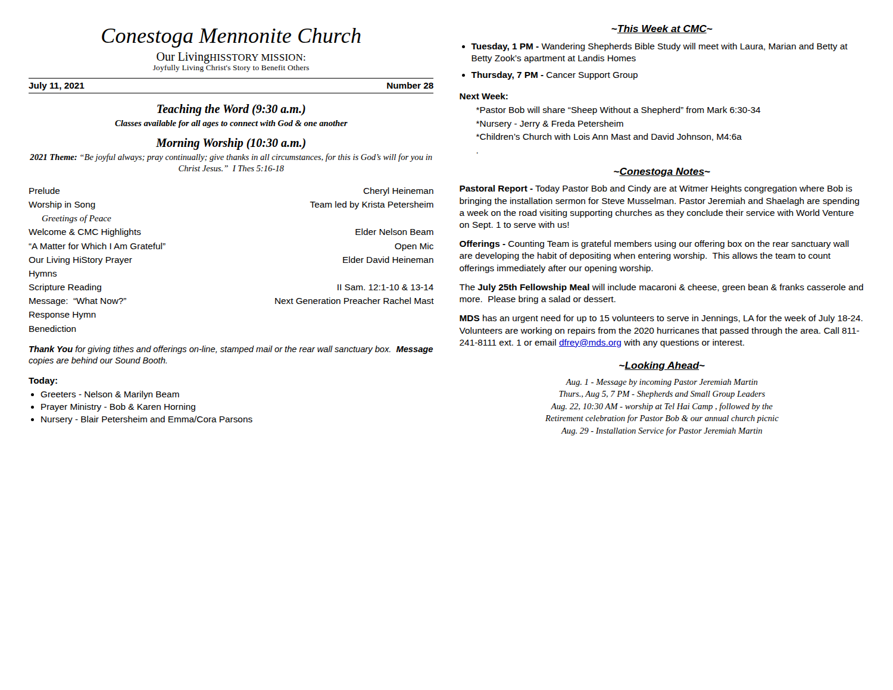Conestoga Mennonite Church
Our Living HIS STORY MISSION:
Joyfully Living Christ's Story to Benefit Others
July 11, 2021 Number 28
Teaching the Word (9:30 a.m.)
Classes available for all ages to connect with God & one another
Morning Worship (10:30 a.m.)
2021 Theme: “Be joyful always; pray continually; give thanks in all circumstances, for this is God’s will for you in Christ Jesus.” I Thes 5:16-18
| Prelude | Cheryl Heineman |
| Worship in Song | Team led by Krista Petersheim |
| Greetings of Peace |
| Welcome & CMC Highlights | Elder Nelson Beam |
| “A Matter for Which I Am Grateful” | Open Mic |
| Our Living HiStory Prayer | Elder David Heineman |
| Hymns |
| Scripture Reading | II Sam. 12:1-10 & 13-14 |
| Message: “What Now?” | Next Generation Preacher Rachel Mast |
| Response Hymn |
| Benediction |
Thank You for giving tithes and offerings on-line, stamped mail or the rear wall sanctuary box. Message copies are behind our Sound Booth.
Today:
Greeters - Nelson & Marilyn Beam
Prayer Ministry - Bob & Karen Horning
Nursery - Blair Petersheim and Emma/Cora Parsons
~This Week at CMC~
Tuesday, 1 PM - Wandering Shepherds Bible Study will meet with Laura, Marian and Betty at Betty Zook’s apartment at Landis Homes
Thursday, 7 PM - Cancer Support Group
Next Week:
*Pastor Bob will share “Sheep Without a Shepherd” from Mark 6:30-34
*Nursery - Jerry & Freda Petersheim
*Children’s Church with Lois Ann Mast and David Johnson, M4:6a
.
~Conestoga Notes~
Pastoral Report - Today Pastor Bob and Cindy are at Witmer Heights congregation where Bob is bringing the installation sermon for Steve Musselman. Pastor Jeremiah and Shaelagh are spending a week on the road visiting supporting churches as they conclude their service with World Venture on Sept. 1 to serve with us!
Offerings - Counting Team is grateful members using our offering box on the rear sanctuary wall are developing the habit of depositing when entering worship. This allows the team to count offerings immediately after our opening worship.
The July 25th Fellowship Meal will include macaroni & cheese, green bean & franks casserole and more. Please bring a salad or dessert.
MDS has an urgent need for up to 15 volunteers to serve in Jennings, LA for the week of July 18-24. Volunteers are working on repairs from the 2020 hurricanes that passed through the area. Call 811-241-8111 ext. 1 or email dfrey@mds.org with any questions or interest.
~Looking Ahead~
Aug. 1 - Message by incoming Pastor Jeremiah Martin
Thurs., Aug 5, 7 PM - Shepherds and Small Group Leaders
Aug. 22, 10:30 AM - worship at Tel Hai Camp , followed by the
Retirement celebration for Pastor Bob & our annual church picnic
Aug. 29 - Installation Service for Pastor Jeremiah Martin